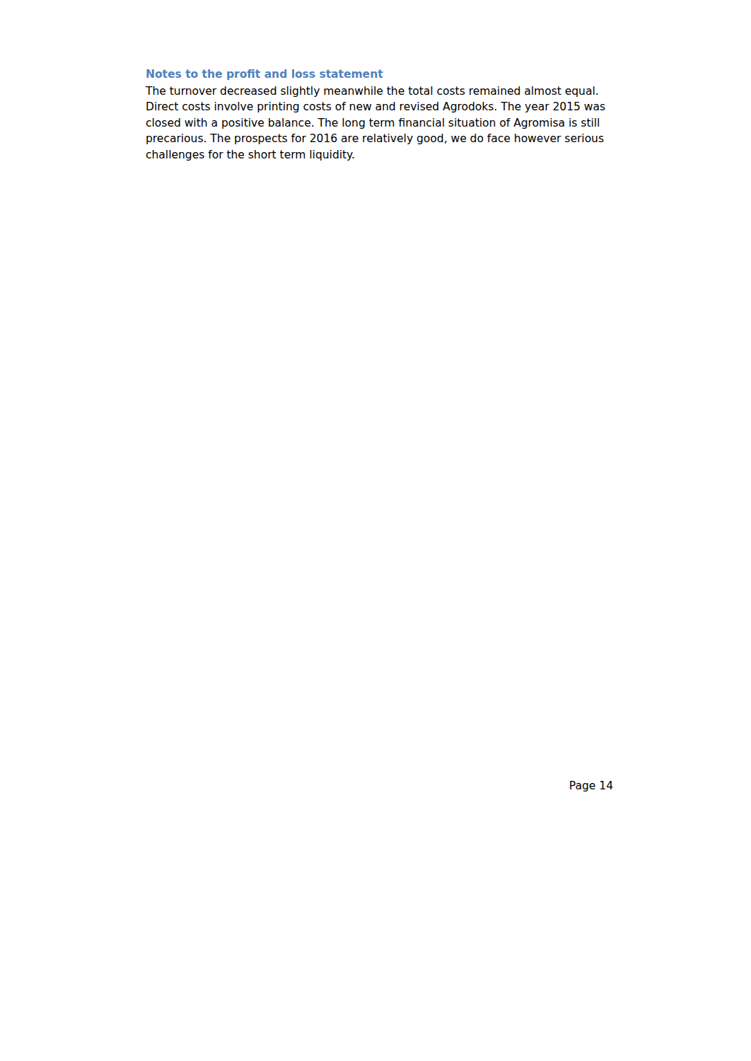Notes to the profit and loss statement
The turnover decreased slightly meanwhile the total costs remained almost equal. Direct costs involve printing costs of new and revised Agrodoks. The year 2015 was closed with a positive balance. The long term financial situation of Agromisa is still precarious. The prospects for 2016 are relatively good, we do face however serious challenges for the short term liquidity.
Page 14